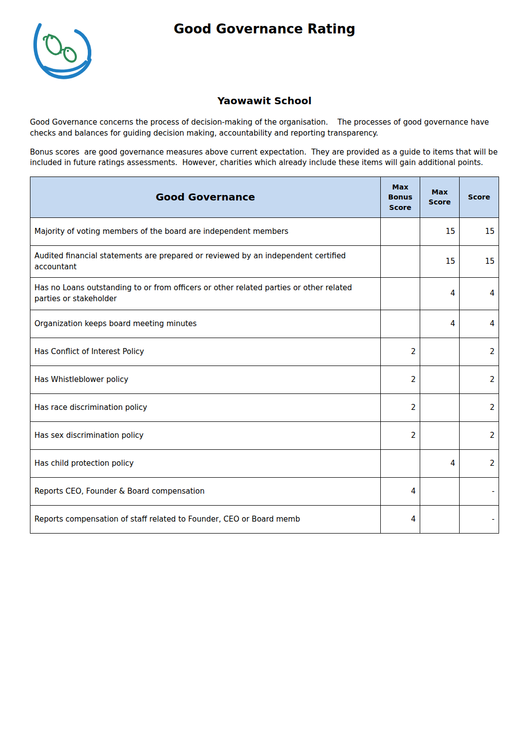Good Governance Rating
Yaowawit School
Good Governance concerns the process of decision-making of the organisation. The processes of good governance have checks and balances for guiding decision making, accountability and reporting transparency.
Bonus scores are good governance measures above current expectation. They are provided as a guide to items that will be included in future ratings assessments. However, charities which already include these items will gain additional points.
| Good Governance | Max Bonus Score | Max Score | Score |
| --- | --- | --- | --- |
| Majority of voting members of the board are independent members | | 15 | 15 |
| Audited financial statements are prepared or reviewed by an independent certified accountant | | 15 | 15 |
| Has no Loans outstanding to or from officers or other related parties or other related parties or stakeholder | | 4 | 4 |
| Organization keeps board meeting minutes | | 4 | 4 |
| Has Conflict of Interest Policy | 2 | | 2 |
| Has Whistleblower policy | 2 | | 2 |
| Has race discrimination policy | 2 | | 2 |
| Has sex discrimination policy | 2 | | 2 |
| Has child protection policy | | 4 | 2 |
| Reports CEO, Founder & Board compensation | 4 | | - |
| Reports compensation of staff related to Founder, CEO or Board memb | 4 | | - |